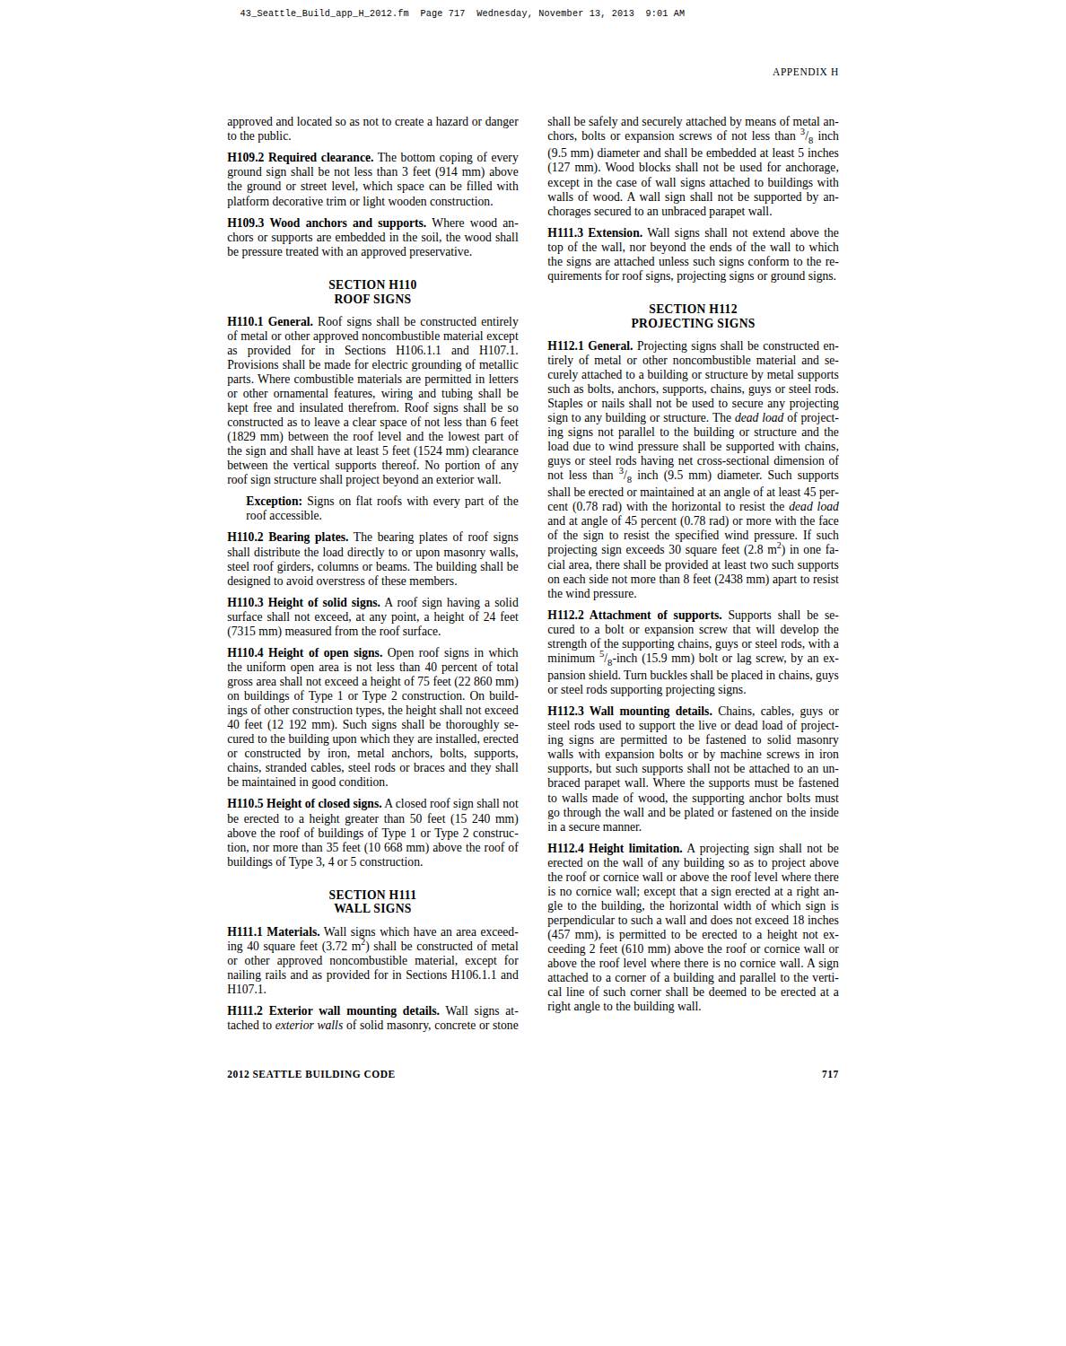43_Seattle_Build_app_H_2012.fm Page 717 Wednesday, November 13, 2013 9:01 AM
APPENDIX H
approved and located so as not to create a hazard or danger to the public.
H109.2 Required clearance. The bottom coping of every ground sign shall be not less than 3 feet (914 mm) above the ground or street level, which space can be filled with platform decorative trim or light wooden construction.
H109.3 Wood anchors and supports. Where wood anchors or supports are embedded in the soil, the wood shall be pressure treated with an approved preservative.
SECTION H110
ROOF SIGNS
H110.1 General. Roof signs shall be constructed entirely of metal or other approved noncombustible material except as provided for in Sections H106.1.1 and H107.1. Provisions shall be made for electric grounding of metallic parts. Where combustible materials are permitted in letters or other ornamental features, wiring and tubing shall be kept free and insulated therefrom. Roof signs shall be so constructed as to leave a clear space of not less than 6 feet (1829 mm) between the roof level and the lowest part of the sign and shall have at least 5 feet (1524 mm) clearance between the vertical supports thereof. No portion of any roof sign structure shall project beyond an exterior wall.
Exception: Signs on flat roofs with every part of the roof accessible.
H110.2 Bearing plates. The bearing plates of roof signs shall distribute the load directly to or upon masonry walls, steel roof girders, columns or beams. The building shall be designed to avoid overstress of these members.
H110.3 Height of solid signs. A roof sign having a solid surface shall not exceed, at any point, a height of 24 feet (7315 mm) measured from the roof surface.
H110.4 Height of open signs. Open roof signs in which the uniform open area is not less than 40 percent of total gross area shall not exceed a height of 75 feet (22 860 mm) on buildings of Type 1 or Type 2 construction. On buildings of other construction types, the height shall not exceed 40 feet (12 192 mm). Such signs shall be thoroughly secured to the building upon which they are installed, erected or constructed by iron, metal anchors, bolts, supports, chains, stranded cables, steel rods or braces and they shall be maintained in good condition.
H110.5 Height of closed signs. A closed roof sign shall not be erected to a height greater than 50 feet (15 240 mm) above the roof of buildings of Type 1 or Type 2 construction, nor more than 35 feet (10 668 mm) above the roof of buildings of Type 3, 4 or 5 construction.
SECTION H111
WALL SIGNS
H111.1 Materials. Wall signs which have an area exceeding 40 square feet (3.72 m2) shall be constructed of metal or other approved noncombustible material, except for nailing rails and as provided for in Sections H106.1.1 and H107.1.
H111.2 Exterior wall mounting details. Wall signs attached to exterior walls of solid masonry, concrete or stone shall be safely and securely attached by means of metal anchors, bolts or expansion screws of not less than 3/8 inch (9.5 mm) diameter and shall be embedded at least 5 inches (127 mm). Wood blocks shall not be used for anchorage, except in the case of wall signs attached to buildings with walls of wood. A wall sign shall not be supported by anchorages secured to an unbraced parapet wall.
H111.3 Extension. Wall signs shall not extend above the top of the wall, nor beyond the ends of the wall to which the signs are attached unless such signs conform to the requirements for roof signs, projecting signs or ground signs.
SECTION H112
PROJECTING SIGNS
H112.1 General. Projecting signs shall be constructed entirely of metal or other noncombustible material and securely attached to a building or structure by metal supports such as bolts, anchors, supports, chains, guys or steel rods. Staples or nails shall not be used to secure any projecting sign to any building or structure. The dead load of projecting signs not parallel to the building or structure and the load due to wind pressure shall be supported with chains, guys or steel rods having net cross-sectional dimension of not less than 3/8 inch (9.5 mm) diameter. Such supports shall be erected or maintained at an angle of at least 45 percent (0.78 rad) with the horizontal to resist the dead load and at angle of 45 percent (0.78 rad) or more with the face of the sign to resist the specified wind pressure. If such projecting sign exceeds 30 square feet (2.8 m2) in one facial area, there shall be provided at least two such supports on each side not more than 8 feet (2438 mm) apart to resist the wind pressure.
H112.2 Attachment of supports. Supports shall be secured to a bolt or expansion screw that will develop the strength of the supporting chains, guys or steel rods, with a minimum 5/8-inch (15.9 mm) bolt or lag screw, by an expansion shield. Turn buckles shall be placed in chains, guys or steel rods supporting projecting signs.
H112.3 Wall mounting details. Chains, cables, guys or steel rods used to support the live or dead load of projecting signs are permitted to be fastened to solid masonry walls with expansion bolts or by machine screws in iron supports, but such supports shall not be attached to an unbraced parapet wall. Where the supports must be fastened to walls made of wood, the supporting anchor bolts must go through the wall and be plated or fastened on the inside in a secure manner.
H112.4 Height limitation. A projecting sign shall not be erected on the wall of any building so as to project above the roof or cornice wall or above the roof level where there is no cornice wall; except that a sign erected at a right angle to the building, the horizontal width of which sign is perpendicular to such a wall and does not exceed 18 inches (457 mm), is permitted to be erected to a height not exceeding 2 feet (610 mm) above the roof or cornice wall or above the roof level where there is no cornice wall. A sign attached to a corner of a building and parallel to the vertical line of such corner shall be deemed to be erected at a right angle to the building wall.
2012 SEATTLE BUILDING CODE
717